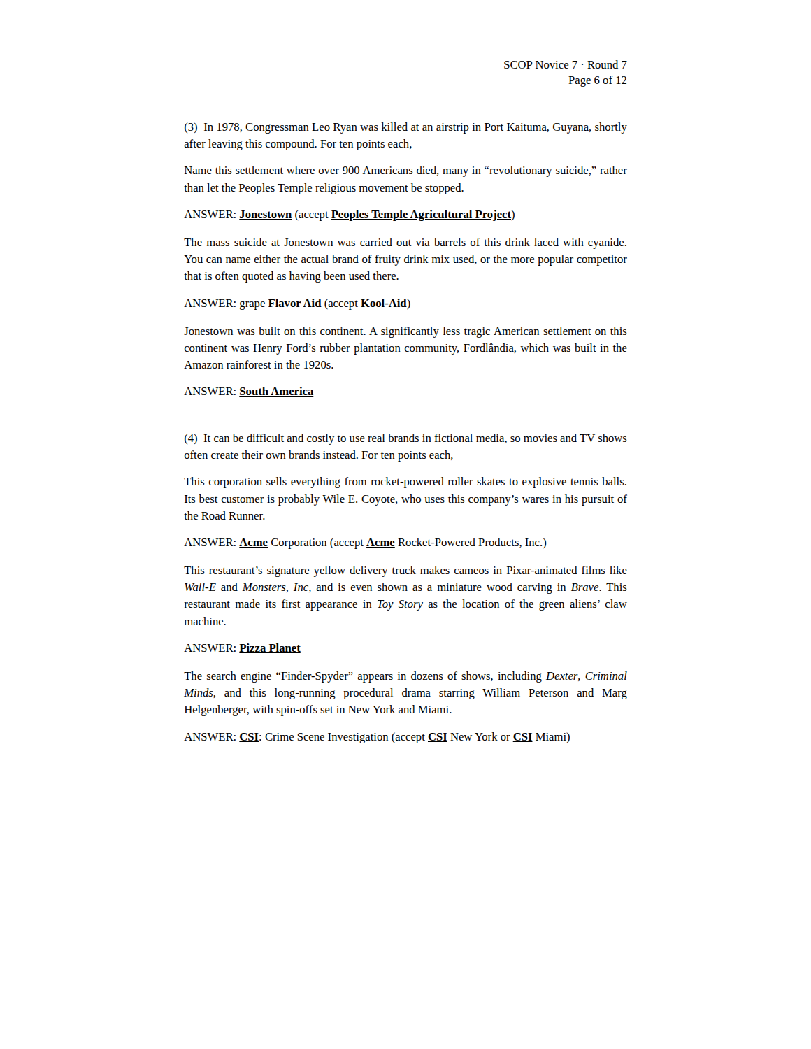SCOP Novice 7 · Round 7
Page 6 of 12
(3) In 1978, Congressman Leo Ryan was killed at an airstrip in Port Kaituma, Guyana, shortly after leaving this compound. For ten points each,
Name this settlement where over 900 Americans died, many in “revolutionary suicide,” rather than let the Peoples Temple religious movement be stopped.
ANSWER: Jonestown (accept Peoples Temple Agricultural Project)
The mass suicide at Jonestown was carried out via barrels of this drink laced with cyanide. You can name either the actual brand of fruity drink mix used, or the more popular competitor that is often quoted as having been used there.
ANSWER: grape Flavor Aid (accept Kool-Aid)
Jonestown was built on this continent. A significantly less tragic American settlement on this continent was Henry Ford’s rubber plantation community, Fordlândia, which was built in the Amazon rainforest in the 1920s.
ANSWER: South America
(4) It can be difficult and costly to use real brands in fictional media, so movies and TV shows often create their own brands instead. For ten points each,
This corporation sells everything from rocket-powered roller skates to explosive tennis balls. Its best customer is probably Wile E. Coyote, who uses this company’s wares in his pursuit of the Road Runner.
ANSWER: Acme Corporation (accept Acme Rocket-Powered Products, Inc.)
This restaurant’s signature yellow delivery truck makes cameos in Pixar-animated films like Wall-E and Monsters, Inc, and is even shown as a miniature wood carving in Brave. This restaurant made its first appearance in Toy Story as the location of the green aliens’ claw machine.
ANSWER: Pizza Planet
The search engine “Finder-Spyder” appears in dozens of shows, including Dexter, Criminal Minds, and this long-running procedural drama starring William Peterson and Marg Helgenberger, with spin-offs set in New York and Miami.
ANSWER: CSI: Crime Scene Investigation (accept CSI New York or CSI Miami)